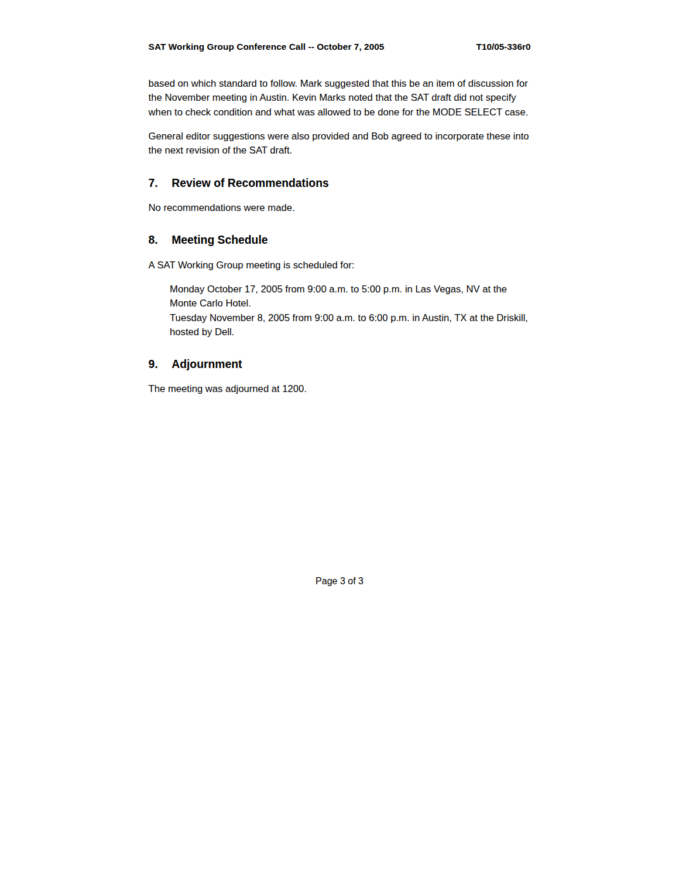SAT Working Group Conference Call -- October 7, 2005 T10/05-336r0
based on which standard to follow. Mark suggested that this be an item of discussion for the November meeting in Austin. Kevin Marks noted that the SAT draft did not specify when to check condition and what was allowed to be done for the MODE SELECT case.
General editor suggestions were also provided and Bob agreed to incorporate these into the next revision of the SAT draft.
7. Review of Recommendations
No recommendations were made.
8. Meeting Schedule
A SAT Working Group meeting is scheduled for:
Monday October 17, 2005 from 9:00 a.m. to 5:00 p.m. in Las Vegas, NV at the Monte Carlo Hotel.
Tuesday November 8, 2005 from 9:00 a.m. to 6:00 p.m. in Austin, TX at the Driskill, hosted by Dell.
9. Adjournment
The meeting was adjourned at 1200.
Page 3 of 3